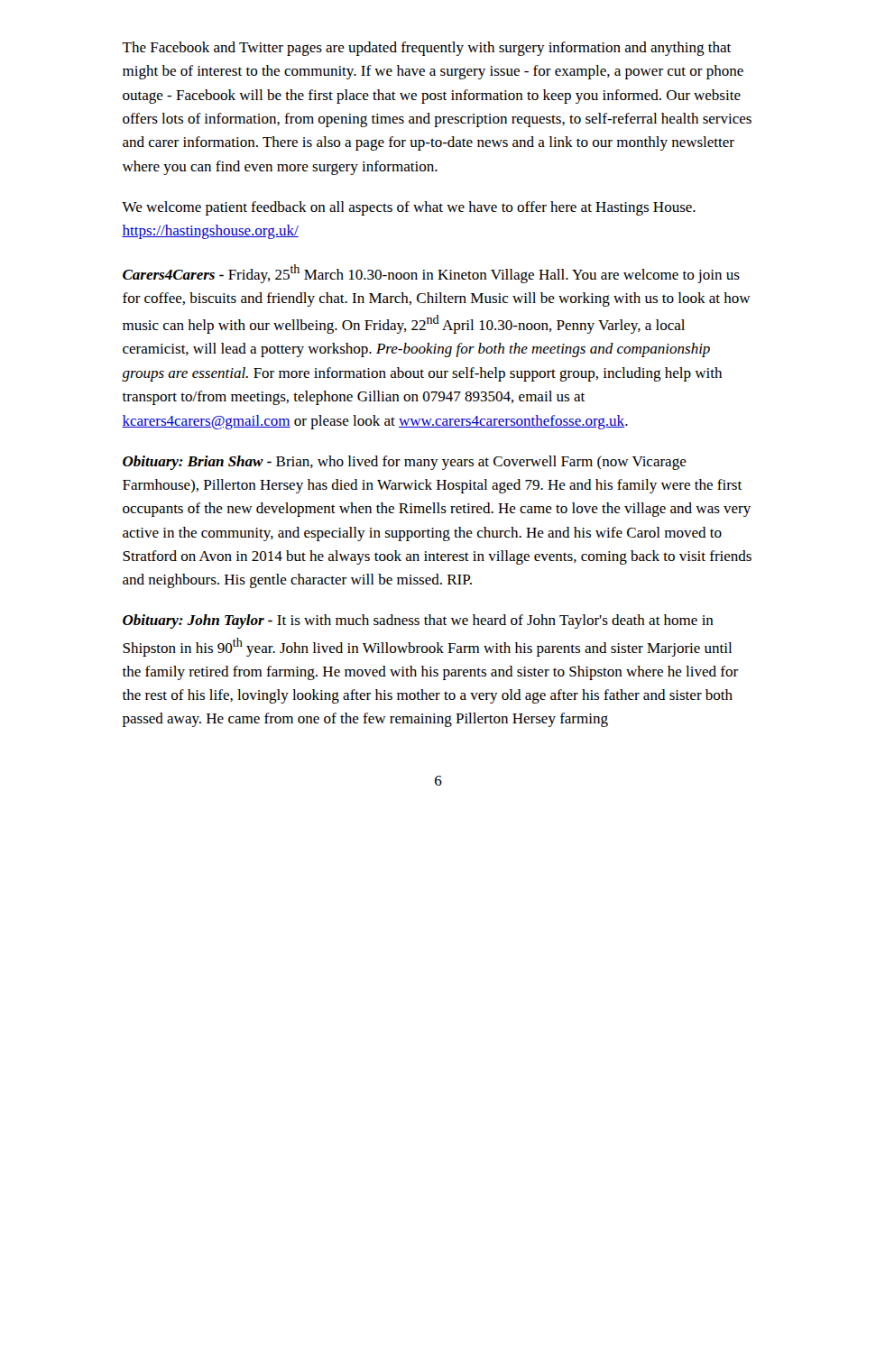The Facebook and Twitter pages are updated frequently with surgery information and anything that might be of interest to the community. If we have a surgery issue - for example, a power cut or phone outage - Facebook will be the first place that we post information to keep you informed. Our website offers lots of information, from opening times and prescription requests, to self-referral health services and carer information. There is also a page for up-to-date news and a link to our monthly newsletter where you can find even more surgery information.
We welcome patient feedback on all aspects of what we have to offer here at Hastings House. https://hastingshouse.org.uk/
Carers4Carers - Friday, 25th March 10.30-noon in Kineton Village Hall. You are welcome to join us for coffee, biscuits and friendly chat. In March, Chiltern Music will be working with us to look at how music can help with our wellbeing. On Friday, 22nd April 10.30-noon, Penny Varley, a local ceramicist, will lead a pottery workshop. Pre-booking for both the meetings and companionship groups are essential. For more information about our self-help support group, including help with transport to/from meetings, telephone Gillian on 07947 893504, email us at kcarers4carers@gmail.com or please look at www.carers4carersonthefosse.org.uk.
Obituary: Brian Shaw - Brian, who lived for many years at Coverwell Farm (now Vicarage Farmhouse), Pillerton Hersey has died in Warwick Hospital aged 79. He and his family were the first occupants of the new development when the Rimells retired. He came to love the village and was very active in the community, and especially in supporting the church. He and his wife Carol moved to Stratford on Avon in 2014 but he always took an interest in village events, coming back to visit friends and neighbours. His gentle character will be missed. RIP.
Obituary: John Taylor - It is with much sadness that we heard of John Taylor's death at home in Shipston in his 90th year. John lived in Willowbrook Farm with his parents and sister Marjorie until the family retired from farming. He moved with his parents and sister to Shipston where he lived for the rest of his life, lovingly looking after his mother to a very old age after his father and sister both passed away. He came from one of the few remaining Pillerton Hersey farming
6